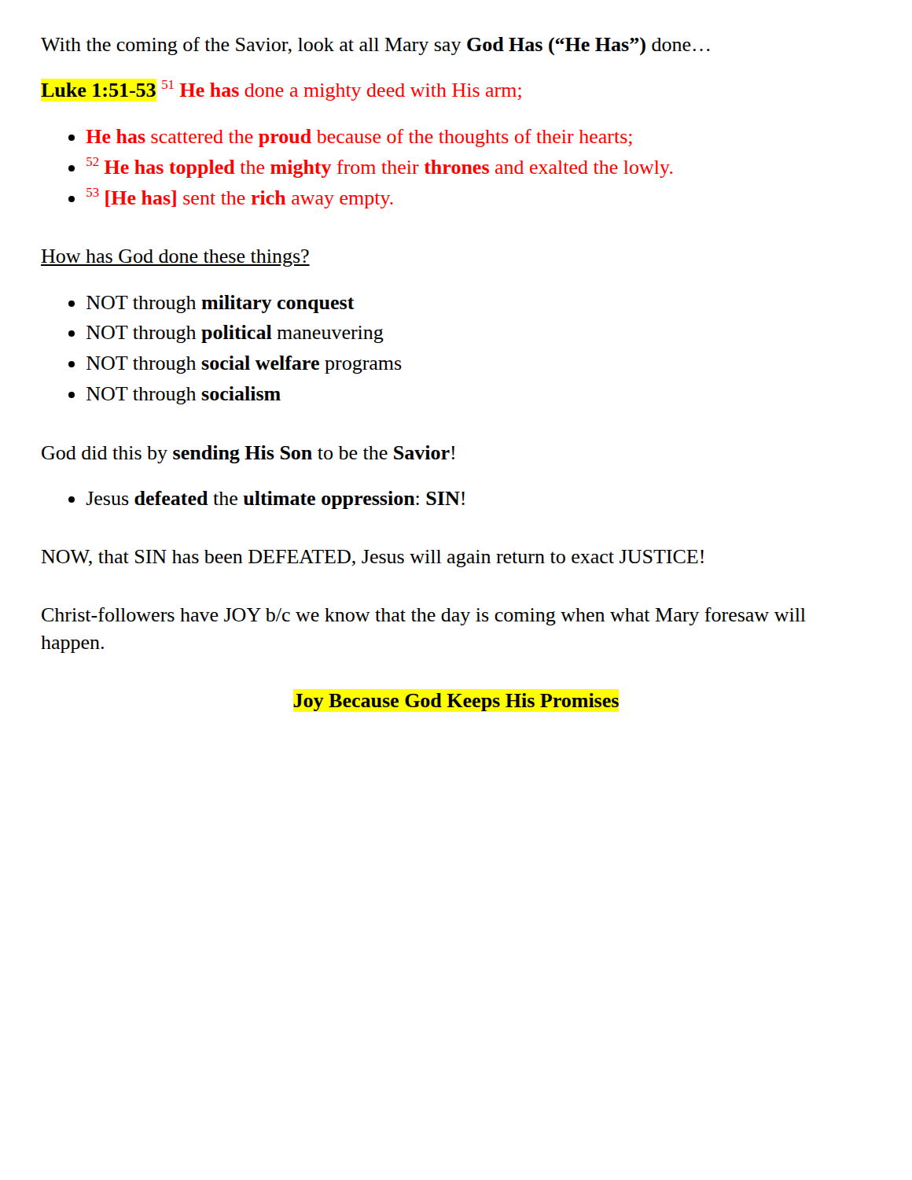With the coming of the Savior, look at all Mary say God Has (“He Has”) done…
Luke 1:51-53 51 He has done a mighty deed with His arm;
He has scattered the proud because of the thoughts of their hearts;
52 He has toppled the mighty from their thrones and exalted the lowly.
53 [He has] sent the rich away empty.
How has God done these things?
NOT through military conquest
NOT through political maneuvering
NOT through social welfare programs
NOT through socialism
God did this by sending His Son to be the Savior!
Jesus defeated the ultimate oppression: SIN!
NOW, that SIN has been DEFEATED, Jesus will again return to exact JUSTICE!
Christ-followers have JOY b/c we know that the day is coming when what Mary foresaw will happen.
Joy Because God Keeps His Promises